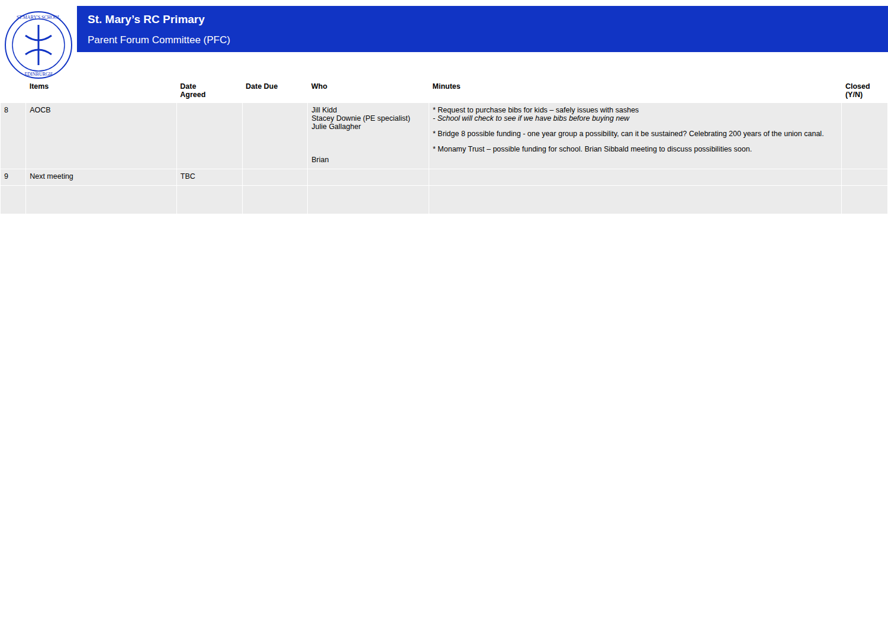ST.MARY'S SCHOOL EDINBURGH
St. Mary’s RC Primary
Parent Forum Committee (PFC)
| | Items | Date Agreed | Date Due | Who | Minutes | Closed (Y/N) |
| --- | --- | --- | --- | --- | --- | --- |
| 8 | AOCB | | | Jill Kidd Stacey Downie (PE specialist) Julie Gallagher Brian | * Request to purchase bibs for kids – safely issues with sashes - School will check to see if we have bibs before buying new * Bridge 8 possible funding - one year group a possibility, can it be sustained? Celebrating 200 years of the union canal. * Monamy Trust – possible funding for school. Brian Sibbald meeting to discuss possibilities soon. | |
| 9 | Next meeting | TBC | | | | |